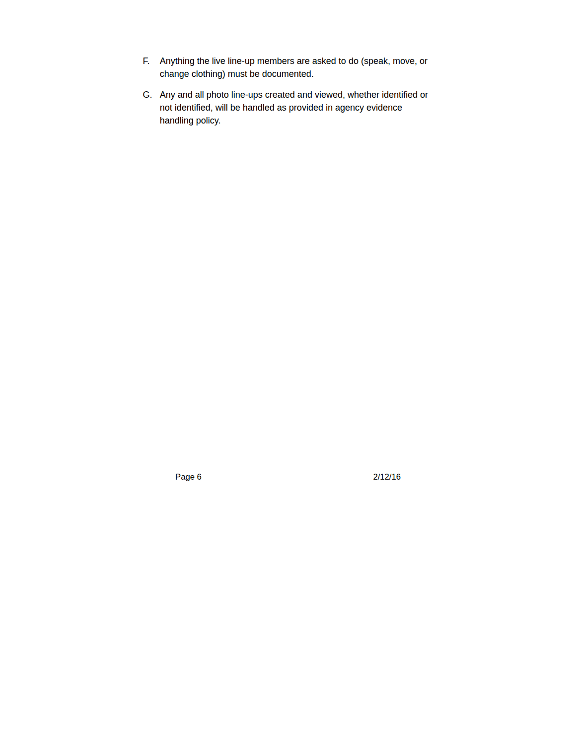F. Anything the live line-up members are asked to do (speak, move, or change clothing) must be documented.
G. Any and all photo line-ups created and viewed, whether identified or not identified, will be handled as provided in agency evidence handling policy.
Page 6 2/12/16